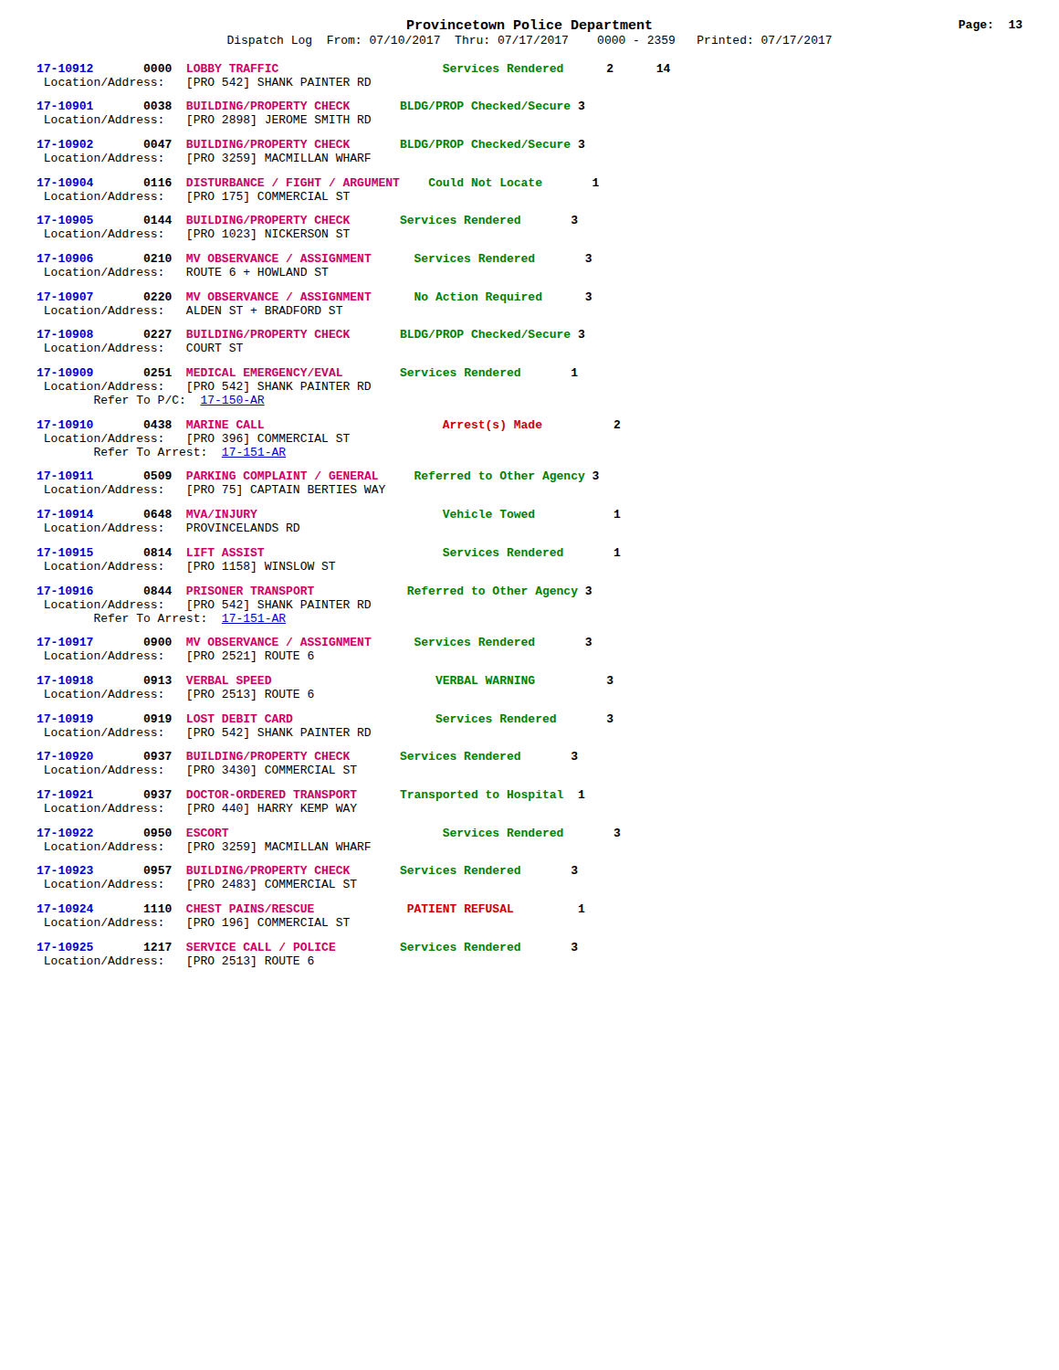Page: 13
Provincetown Police Department
Dispatch Log From: 07/10/2017 Thru: 07/17/2017 0000 - 2359 Printed: 07/17/2017
17-10912 0000 LOBBY TRAFFIC Services Rendered 2 14 Location/Address: [PRO 542] SHANK PAINTER RD
17-10901 0038 BUILDING/PROPERTY CHECK BLDG/PROP Checked/Secure 3 Location/Address: [PRO 2898] JEROME SMITH RD
17-10902 0047 BUILDING/PROPERTY CHECK BLDG/PROP Checked/Secure 3 Location/Address: [PRO 3259] MACMILLAN WHARF
17-10904 0116 DISTURBANCE / FIGHT / ARGUMENT Could Not Locate 1 Location/Address: [PRO 175] COMMERCIAL ST
17-10905 0144 BUILDING/PROPERTY CHECK Services Rendered 3 Location/Address: [PRO 1023] NICKERSON ST
17-10906 0210 MV OBSERVANCE / ASSIGNMENT Services Rendered 3 Location/Address: ROUTE 6 + HOWLAND ST
17-10907 0220 MV OBSERVANCE / ASSIGNMENT No Action Required 3 Location/Address: ALDEN ST + BRADFORD ST
17-10908 0227 BUILDING/PROPERTY CHECK BLDG/PROP Checked/Secure 3 Location/Address: COURT ST
17-10909 0251 MEDICAL EMERGENCY/EVAL Services Rendered 1 Location/Address: [PRO 542] SHANK PAINTER RD Refer To P/C: 17-150-AR
17-10910 0438 MARINE CALL Arrest(s) Made 2 Location/Address: [PRO 396] COMMERCIAL ST Refer To Arrest: 17-151-AR
17-10911 0509 PARKING COMPLAINT / GENERAL Referred to Other Agency 3 Location/Address: [PRO 75] CAPTAIN BERTIES WAY
17-10914 0648 MVA/INJURY Vehicle Towed 1 Location/Address: PROVINCELANDS RD
17-10915 0814 LIFT ASSIST Services Rendered 1 Location/Address: [PRO 1158] WINSLOW ST
17-10916 0844 PRISONER TRANSPORT Referred to Other Agency 3 Location/Address: [PRO 542] SHANK PAINTER RD Refer To Arrest: 17-151-AR
17-10917 0900 MV OBSERVANCE / ASSIGNMENT Services Rendered 3 Location/Address: [PRO 2521] ROUTE 6
17-10918 0913 VERBAL SPEED VERBAL WARNING 3 Location/Address: [PRO 2513] ROUTE 6
17-10919 0919 LOST DEBIT CARD Services Rendered 3 Location/Address: [PRO 542] SHANK PAINTER RD
17-10920 0937 BUILDING/PROPERTY CHECK Services Rendered 3 Location/Address: [PRO 3430] COMMERCIAL ST
17-10921 0937 DOCTOR-ORDERED TRANSPORT Transported to Hospital 1 Location/Address: [PRO 440] HARRY KEMP WAY
17-10922 0950 ESCORT Services Rendered 3 Location/Address: [PRO 3259] MACMILLAN WHARF
17-10923 0957 BUILDING/PROPERTY CHECK Services Rendered 3 Location/Address: [PRO 2483] COMMERCIAL ST
17-10924 1110 CHEST PAINS/RESCUE PATIENT REFUSAL 1 Location/Address: [PRO 196] COMMERCIAL ST
17-10925 1217 SERVICE CALL / POLICE Services Rendered 3 Location/Address: [PRO 2513] ROUTE 6